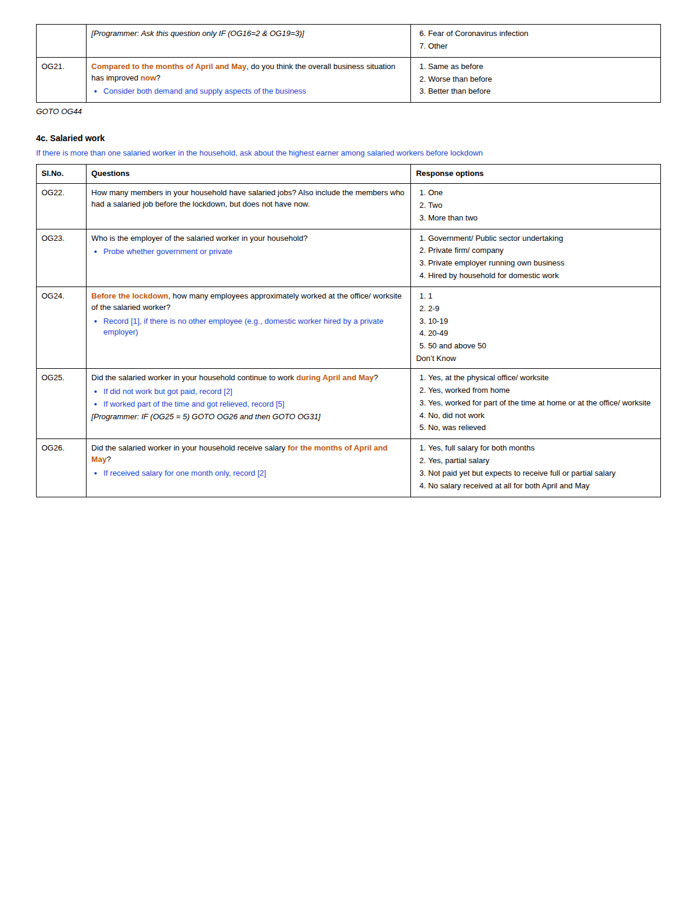| | [Programmer: Ask this question only IF (OG16=2 & OG19=3)] | Fear of Coronavirus infection Other |
| OG21. | Compared to the months of April and May , do you think the overall business situation has improved now ? Consider both demand and supply aspects of the business | Same as before Worse than before Better than before |
GOTO OG44
4c. Salaried work
If there is more than one salaried worker in the household, ask about the highest earner among salaried workers before lockdown
| Sl.No. | Questions | Response options |
| --- | --- | --- |
| OG22. | How many members in your household have salaried jobs? Also include the members who had a salaried job before the lockdown, but does not have now. | One Two More than two |
| OG23. | Who is the employer of the salaried worker in your household? Probe whether government or private | Government/ Public sector undertaking Private firm/ company Private employer running own business Hired by household for domestic work |
| OG24. | Before the lockdown , how many employees approximately worked at the office/ worksite of the salaried worker? Record [1], if there is no other employee (e.g., domestic worker hired by a private employer) | 1 2-9 10-19 20-49 50 and above 50 Don’t Know |
| OG25. | Did the salaried worker in your household continue to work during April and May ? If did not work but got paid, record [2] If worked part of the time and got relieved, record [5] [Programmer: IF (OG25 = 5) GOTO OG26 and then GOTO OG31] | Yes, at the physical office/ worksite Yes, worked from home Yes, worked for part of the time at home or at the office/ worksite No, did not work No, was relieved |
| OG26. | Did the salaried worker in your household receive salary for the months of April and May ? If received salary for one month only, record [2] | Yes, full salary for both months Yes, partial salary Not paid yet but expects to receive full or partial salary No salary received at all for both April and May |